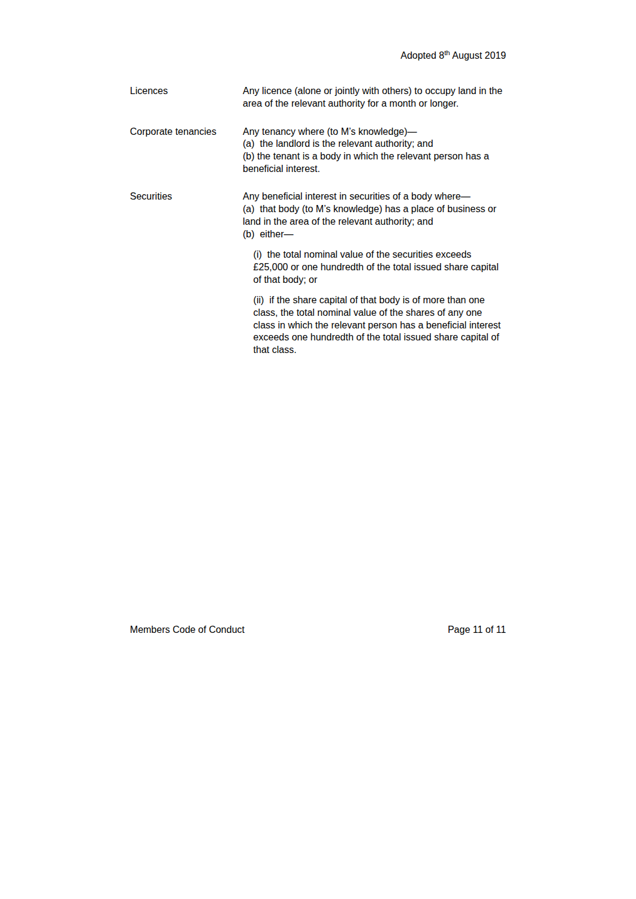Adopted 8th August 2019
| Licences | Any licence (alone or jointly with others) to occupy land in the area of the relevant authority for a month or longer. |
| Corporate tenancies | Any tenancy where (to M’s knowledge)— (a) the landlord is the relevant authority; and (b) the tenant is a body in which the relevant person has a beneficial interest. |
| Securities | Any beneficial interest in securities of a body where— (a) that body (to M’s knowledge) has a place of business or land in the area of the relevant authority; and (b) either— (i) the total nominal value of the securities exceeds £25,000 or one hundredth of the total issued share capital of that body; or (ii) if the share capital of that body is of more than one class, the total nominal value of the shares of any one class in which the relevant person has a beneficial interest exceeds one hundredth of the total issued share capital of that class. |
Members Code of Conduct Page 11 of 11